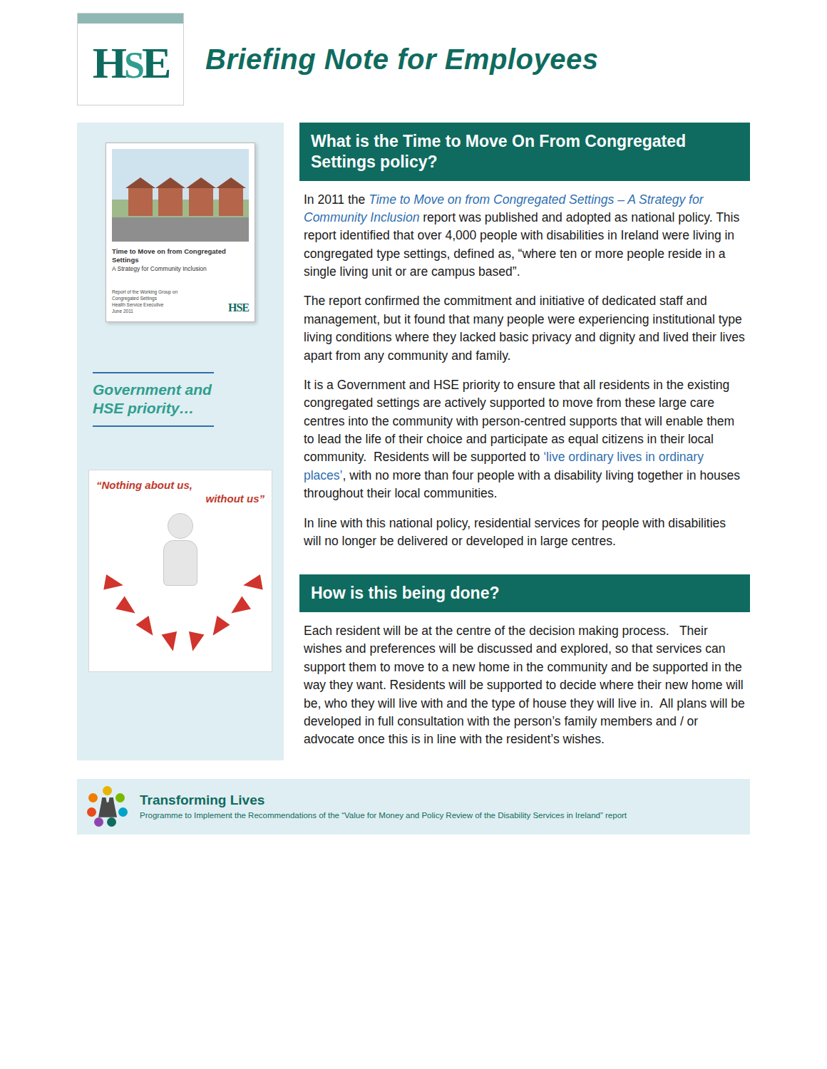HSE
Briefing Note for Employees
Time to Move on from Congregated Settings A Strategy for Community Inclusion
Report of the Working Group on
Congregated Settings
Health Service Executive
June 2011
HSE
Government and
HSE priority…
“Nothing about us,
without us”
What is the Time to Move On From Congregated
Settings policy?
In 2011 the Time to Move on from Congregated Settings – A Strategy for Community Inclusion report was published and adopted as national policy. This report identified that over 4,000 people with disabilities in Ireland were living in congregated type settings, defined as, “where ten or more people reside in a single living unit or are campus based”.
The report confirmed the commitment and initiative of dedicated staff and management, but it found that many people were experiencing institutional type living conditions where they lacked basic privacy and dignity and lived their lives apart from any community and family.
It is a Government and HSE priority to ensure that all residents in the existing congregated settings are actively supported to move from these large care centres into the community with person-centred supports that will enable them to lead the life of their choice and participate as equal citizens in their local community. Residents will be supported to ‘live ordinary lives in ordinary places’, with no more than four people with a disability living together in houses throughout their local communities.
In line with this national policy, residential services for people with disabilities will no longer be delivered or developed in large centres.
How is this being done?
Each resident will be at the centre of the decision making process. Their wishes and preferences will be discussed and explored, so that services can support them to move to a new home in the community and be supported in the way they want. Residents will be supported to decide where their new home will be, who they will live with and the type of house they will live in. All plans will be developed in full consultation with the person’s family members and / or advocate once this is in line with the resident’s wishes.
Transforming Lives
Programme to Implement the Recommendations of the “Value for Money and Policy Review of the Disability Services in Ireland” report